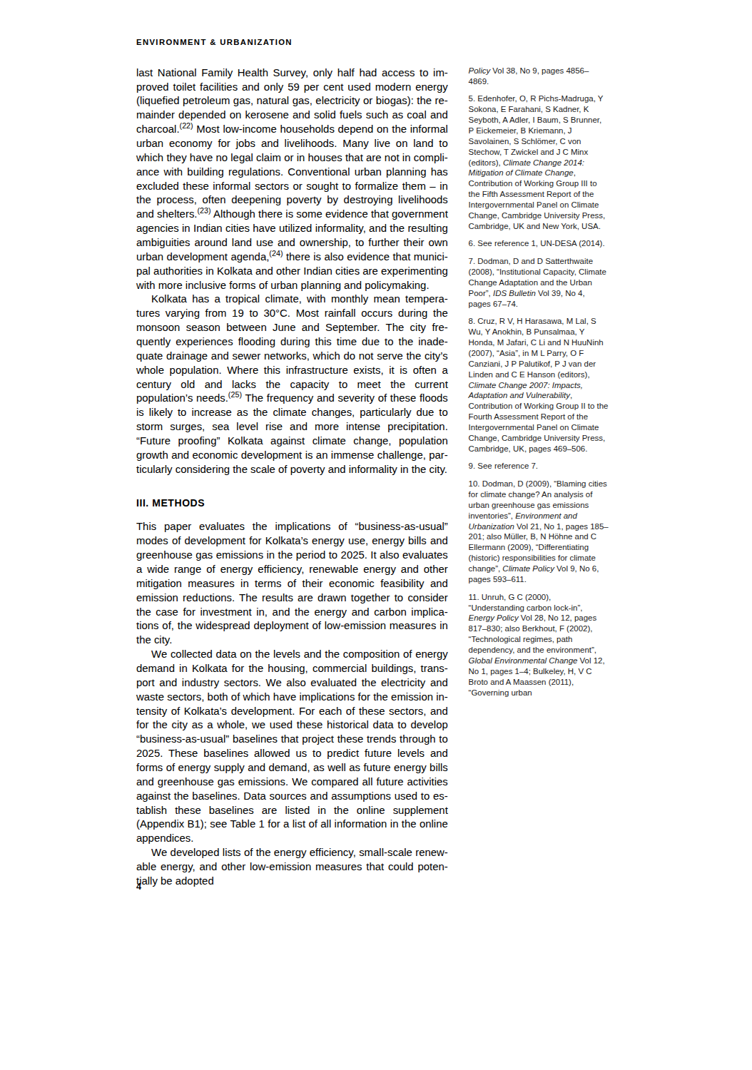ENVIRONMENT & URBANIZATION
last National Family Health Survey, only half had access to improved toilet facilities and only 59 per cent used modern energy (liquefied petroleum gas, natural gas, electricity or biogas): the remainder depended on kerosene and solid fuels such as coal and charcoal.(22) Most low-income households depend on the informal urban economy for jobs and livelihoods. Many live on land to which they have no legal claim or in houses that are not in compliance with building regulations. Conventional urban planning has excluded these informal sectors or sought to formalize them – in the process, often deepening poverty by destroying livelihoods and shelters.(23) Although there is some evidence that government agencies in Indian cities have utilized informality, and the resulting ambiguities around land use and ownership, to further their own urban development agenda,(24) there is also evidence that municipal authorities in Kolkata and other Indian cities are experimenting with more inclusive forms of urban planning and policymaking.
Kolkata has a tropical climate, with monthly mean temperatures varying from 19 to 30°C. Most rainfall occurs during the monsoon season between June and September. The city frequently experiences flooding during this time due to the inadequate drainage and sewer networks, which do not serve the city’s whole population. Where this infrastructure exists, it is often a century old and lacks the capacity to meet the current population’s needs.(25) The frequency and severity of these floods is likely to increase as the climate changes, particularly due to storm surges, sea level rise and more intense precipitation. “Future proofing” Kolkata against climate change, population growth and economic development is an immense challenge, particularly considering the scale of poverty and informality in the city.
III. METHODS
This paper evaluates the implications of “business-as-usual” modes of development for Kolkata’s energy use, energy bills and greenhouse gas emissions in the period to 2025. It also evaluates a wide range of energy efficiency, renewable energy and other mitigation measures in terms of their economic feasibility and emission reductions. The results are drawn together to consider the case for investment in, and the energy and carbon implications of, the widespread deployment of low-emission measures in the city.
We collected data on the levels and the composition of energy demand in Kolkata for the housing, commercial buildings, transport and industry sectors. We also evaluated the electricity and waste sectors, both of which have implications for the emission intensity of Kolkata’s development. For each of these sectors, and for the city as a whole, we used these historical data to develop “business-as-usual” baselines that project these trends through to 2025. These baselines allowed us to predict future levels and forms of energy supply and demand, as well as future energy bills and greenhouse gas emissions. We compared all future activities against the baselines. Data sources and assumptions used to establish these baselines are listed in the online supplement (Appendix B1); see Table 1 for a list of all information in the online appendices.
We developed lists of the energy efficiency, small-scale renewable energy, and other low-emission measures that could potentially be adopted
Policy Vol 38, No 9, pages 4856–4869.
5. Edenhofer, O, R Pichs-Madruga, Y Sokona, E Farahani, S Kadner, K Seyboth, A Adler, I Baum, S Brunner, P Eickemeier, B Kriemann, J Savolainen, S Schlömer, C von Stechow, T Zwickel and J C Minx (editors), Climate Change 2014: Mitigation of Climate Change, Contribution of Working Group III to the Fifth Assessment Report of the Intergovernmental Panel on Climate Change, Cambridge University Press, Cambridge, UK and New York, USA.
6. See reference 1, UN-DESA (2014).
7. Dodman, D and D Satterthwaite (2008), “Institutional Capacity, Climate Change Adaptation and the Urban Poor”, IDS Bulletin Vol 39, No 4, pages 67–74.
8. Cruz, R V, H Harasawa, M Lal, S Wu, Y Anokhin, B Punsalmaa, Y Honda, M Jafari, C Li and N HuuNinh (2007), “Asia”, in M L Parry, O F Canziani, J P Palutikof, P J van der Linden and C E Hanson (editors), Climate Change 2007: Impacts, Adaptation and Vulnerability, Contribution of Working Group II to the Fourth Assessment Report of the Intergovernmental Panel on Climate Change, Cambridge University Press, Cambridge, UK, pages 469–506.
9. See reference 7.
10. Dodman, D (2009), “Blaming cities for climate change? An analysis of urban greenhouse gas emissions inventories”, Environment and Urbanization Vol 21, No 1, pages 185–201; also Müller, B, N Höhne and C Ellermann (2009), “Differentiating (historic) responsibilities for climate change”, Climate Policy Vol 9, No 6, pages 593–611.
11. Unruh, G C (2000), “Understanding carbon lock-in”, Energy Policy Vol 28, No 12, pages 817–830; also Berkhout, F (2002), “Technological regimes, path dependency, and the environment”, Global Environmental Change Vol 12, No 1, pages 1–4; Bulkeley, H, V C Broto and A Maassen (2011), “Governing urban
4